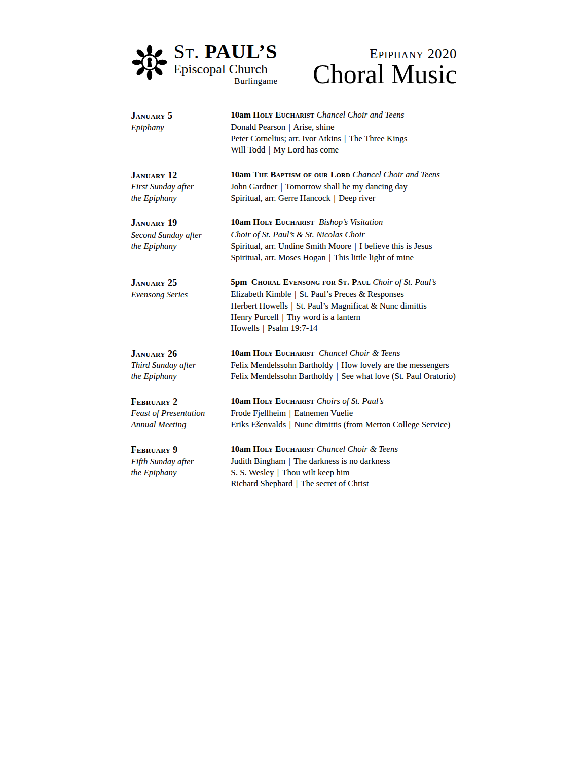St. PAUL’S
Episcopal Church
Burlingame
Epiphany 2020
Choral Music
January 5
Epiphany
10am Holy Eucharist Chancel Choir and Teens
Donald Pearson | Arise, shine
Peter Cornelius; arr. Ivor Atkins | The Three Kings
Will Todd | My Lord has come
January 12
First Sunday after
the Epiphany
10am The Baptism of our Lord Chancel Choir and Teens
John Gardner | Tomorrow shall be my dancing day
Spiritual, arr. Gerre Hancock | Deep river
January 19
Second Sunday after
the Epiphany
10am Holy Eucharist Bishop’s Visitation
Choir of St. Paul’s & St. Nicolas Choir
Spiritual, arr. Undine Smith Moore | I believe this is Jesus
Spiritual, arr. Moses Hogan | This little light of mine
January 25
Evensong Series
5pm Choral Evensong for St. Paul Choir of St. Paul’s
Elizabeth Kimble | St. Paul’s Preces & Responses
Herbert Howells | St. Paul’s Magnificat & Nunc dimittis
Henry Purcell | Thy word is a lantern
Howells | Psalm 19:7-14
January 26
Third Sunday after
the Epiphany
10am Holy Eucharist Chancel Choir & Teens
Felix Mendelssohn Bartholdy | How lovely are the messengers
Felix Mendelssohn Bartholdy | See what love (St. Paul Oratorio)
February 2
Feast of Presentation
Annual Meeting
10am Holy Eucharist Choirs of St. Paul’s
Frode Fjellheim | Eatnemen Vuelie
Ēriks Ešenvalds | Nunc dimittis (from Merton College Service)
February 9
Fifth Sunday after
the Epiphany
10am Holy Eucharist Chancel Choir & Teens
Judith Bingham | The darkness is no darkness
S. S. Wesley | Thou wilt keep him
Richard Shephard | The secret of Christ